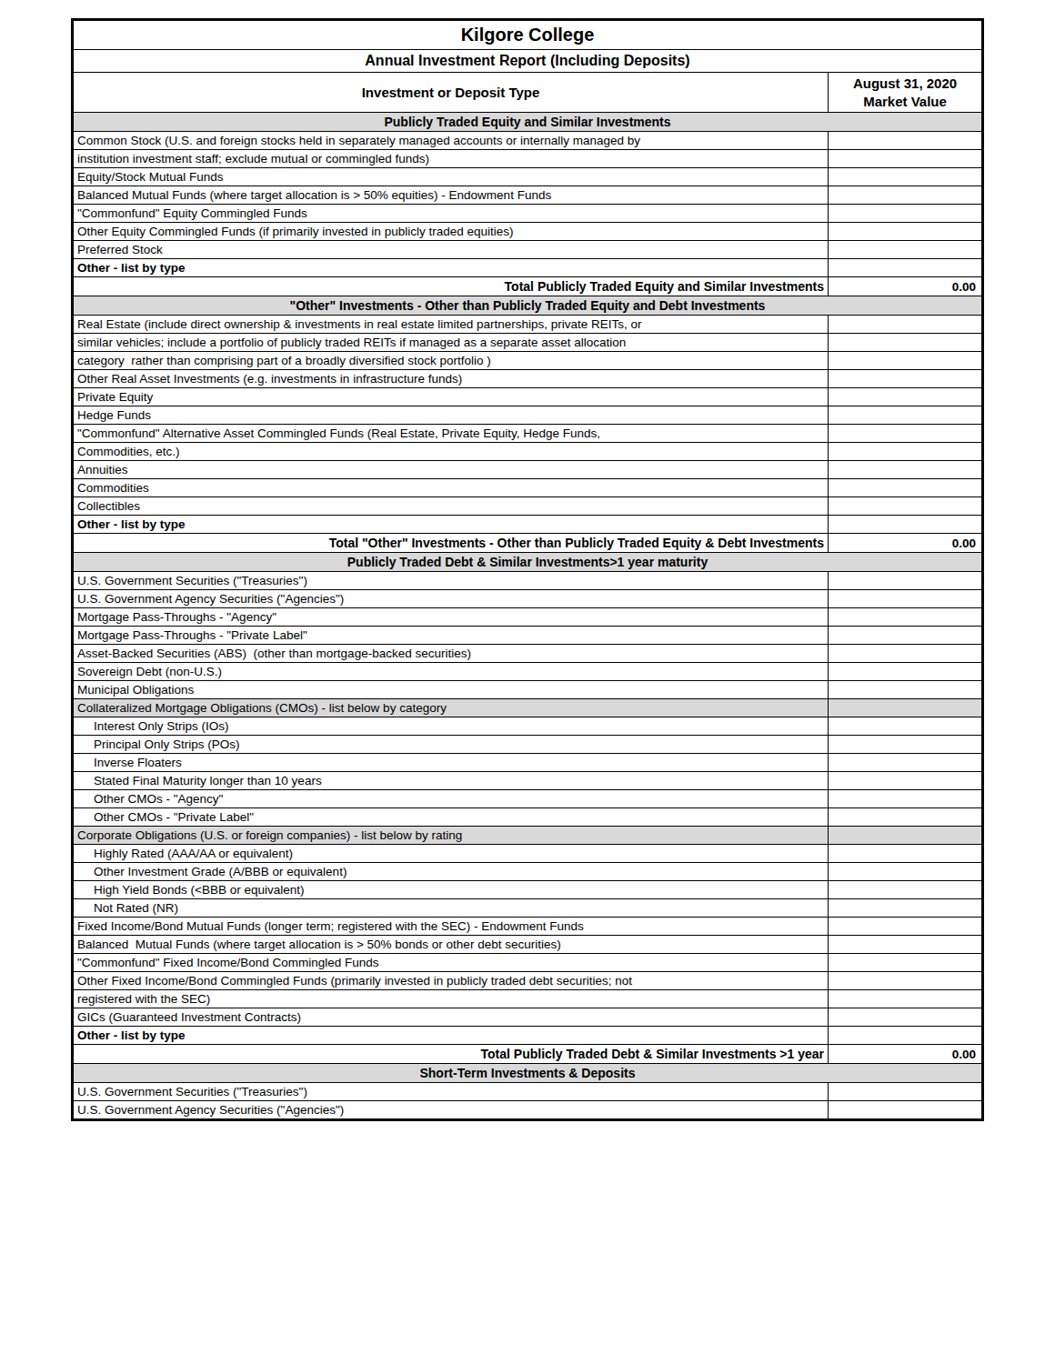| Kilgore College |
| Annual Investment Report (Including Deposits) |
| Investment or Deposit Type | August 31, 2020 Market Value |
| Publicly Traded Equity and Similar Investments |
| Common Stock (U.S. and foreign stocks held in separately managed accounts or internally managed by | |
| institution investment staff; exclude mutual or commingled funds) | |
| Equity/Stock Mutual Funds | |
| Balanced Mutual Funds (where target allocation is > 50% equities) - Endowment Funds | |
| "Commonfund" Equity Commingled Funds | |
| Other Equity Commingled Funds (if primarily invested in publicly traded equities) | |
| Preferred Stock | |
| Other - list by type | |
| Total Publicly Traded Equity and Similar Investments | 0.00 |
| "Other" Investments - Other than Publicly Traded Equity and Debt Investments |
| Real Estate (include direct ownership & investments in real estate limited partnerships, private REITs, or | |
| similar vehicles; include a portfolio of publicly traded REITs if managed as a separate asset allocation | |
| category rather than comprising part of a broadly diversified stock portfolio ) | |
| Other Real Asset Investments (e.g. investments in infrastructure funds) | |
| Private Equity | |
| Hedge Funds | |
| "Commonfund" Alternative Asset Commingled Funds (Real Estate, Private Equity, Hedge Funds, | |
| Commodities, etc.) | |
| Annuities | |
| Commodities | |
| Collectibles | |
| Other - list by type | |
| Total "Other" Investments - Other than Publicly Traded Equity & Debt Investments | 0.00 |
| Publicly Traded Debt & Similar Investments>1 year maturity |
| U.S. Government Securities ("Treasuries") | |
| U.S. Government Agency Securities ("Agencies") | |
| Mortgage Pass-Throughs - "Agency" | |
| Mortgage Pass-Throughs - "Private Label" | |
| Asset-Backed Securities (ABS) (other than mortgage-backed securities) | |
| Sovereign Debt (non-U.S.) | |
| Municipal Obligations | |
| Collateralized Mortgage Obligations (CMOs) - list below by category | |
| Interest Only Strips (IOs) | |
| Principal Only Strips (POs) | |
| Inverse Floaters | |
| Stated Final Maturity longer than 10 years | |
| Other CMOs - "Agency" | |
| Other CMOs - "Private Label" | |
| Corporate Obligations (U.S. or foreign companies) - list below by rating | |
| Highly Rated (AAA/AA or equivalent) | |
| Other Investment Grade (A/BBB or equivalent) | |
| High Yield Bonds (<BBB or equivalent) | |
| Not Rated (NR) | |
| Fixed Income/Bond Mutual Funds (longer term; registered with the SEC) - Endowment Funds | |
| Balanced Mutual Funds (where target allocation is > 50% bonds or other debt securities) | |
| "Commonfund" Fixed Income/Bond Commingled Funds | |
| Other Fixed Income/Bond Commingled Funds (primarily invested in publicly traded debt securities; not | |
| registered with the SEC) | |
| GICs (Guaranteed Investment Contracts) | |
| Other - list by type | |
| Total Publicly Traded Debt & Similar Investments >1 year | 0.00 |
| Short-Term Investments & Deposits |
| U.S. Government Securities ("Treasuries") | |
| U.S. Government Agency Securities ("Agencies") | |